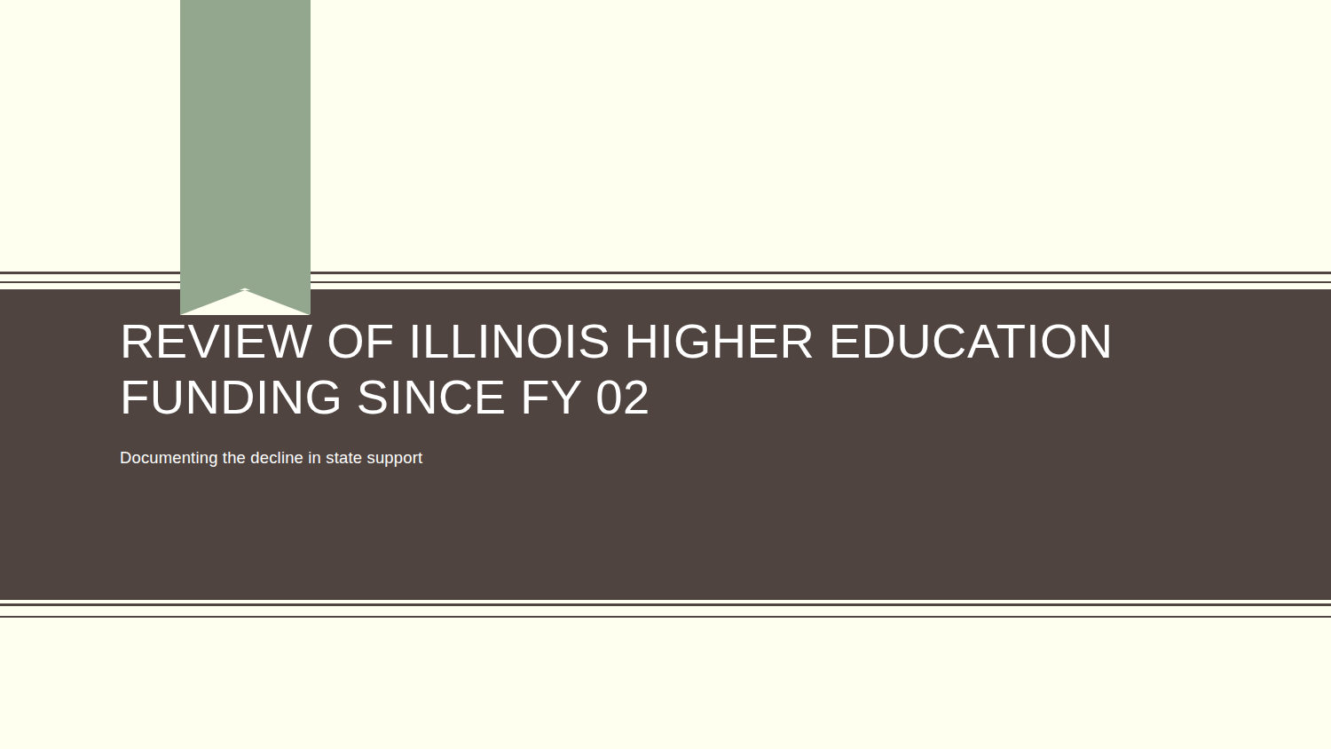Review of Illinois Higher Education Funding Since FY 02
Documenting the decline in state support